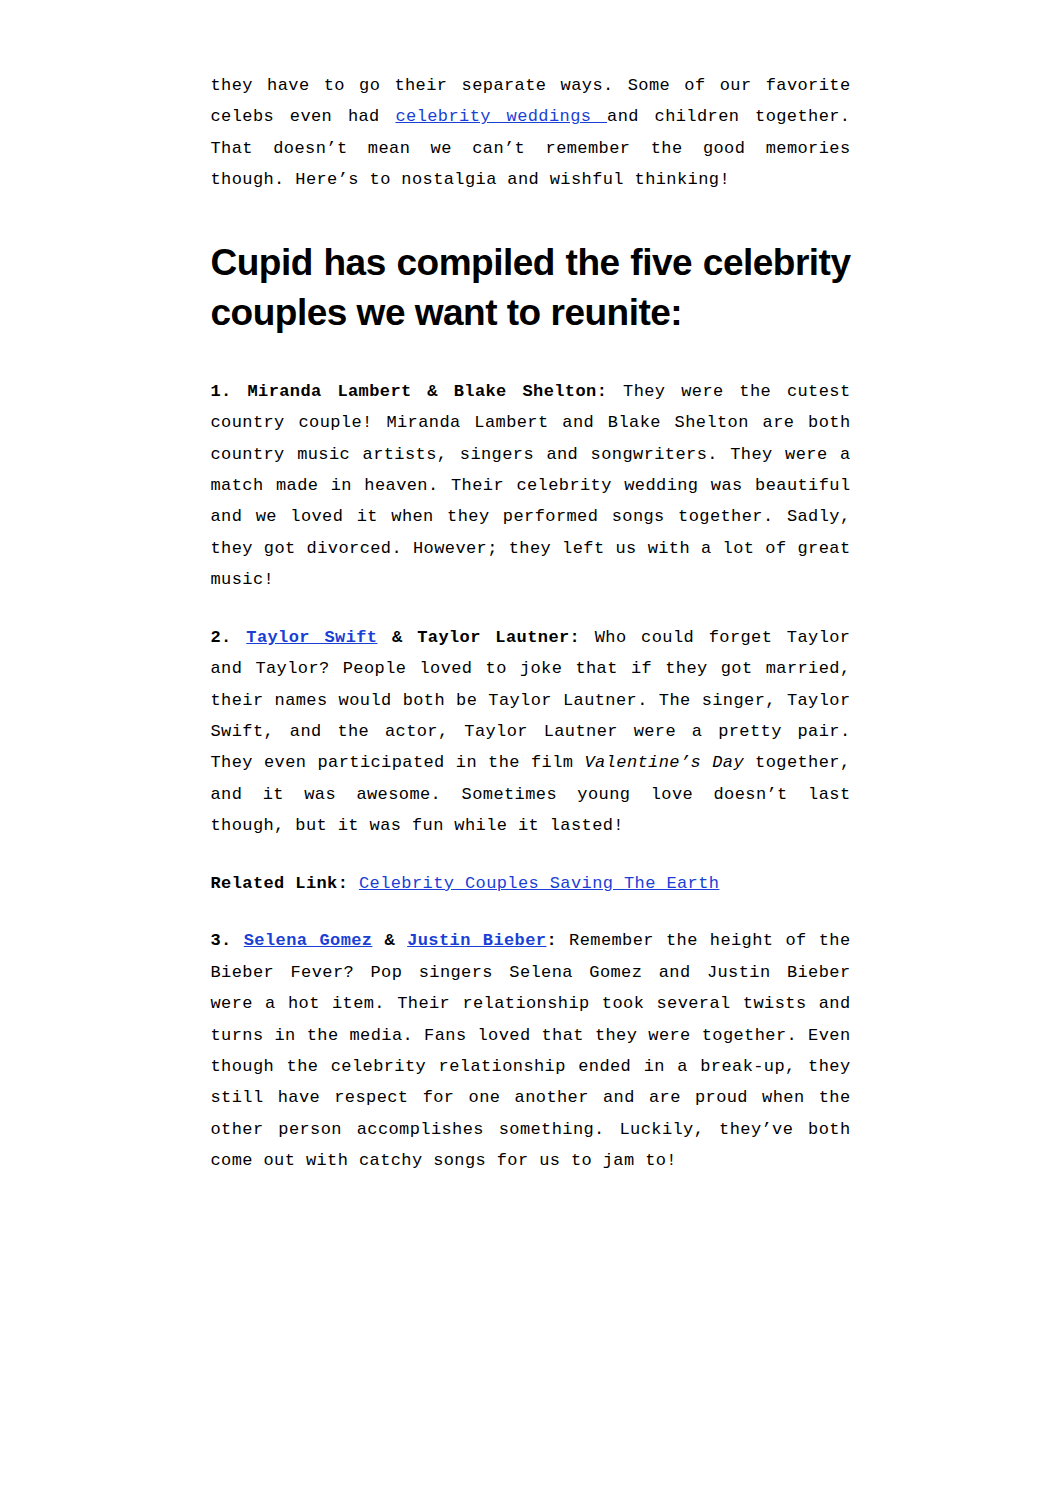they have to go their separate ways. Some of our favorite celebs even had celebrity weddings and children together. That doesn’t mean we can’t remember the good memories though. Here’s to nostalgia and wishful thinking!
Cupid has compiled the five celebrity couples we want to reunite:
1. Miranda Lambert & Blake Shelton: They were the cutest country couple! Miranda Lambert and Blake Shelton are both country music artists, singers and songwriters. They were a match made in heaven. Their celebrity wedding was beautiful and we loved it when they performed songs together. Sadly, they got divorced. However; they left us with a lot of great music!
2. Taylor Swift & Taylor Lautner: Who could forget Taylor and Taylor? People loved to joke that if they got married, their names would both be Taylor Lautner. The singer, Taylor Swift, and the actor, Taylor Lautner were a pretty pair. They even participated in the film Valentine’s Day together, and it was awesome. Sometimes young love doesn’t last though, but it was fun while it lasted!
Related Link: Celebrity Couples Saving The Earth
3. Selena Gomez & Justin Bieber: Remember the height of the Bieber Fever? Pop singers Selena Gomez and Justin Bieber were a hot item. Their relationship took several twists and turns in the media. Fans loved that they were together. Even though the celebrity relationship ended in a break-up, they still have respect for one another and are proud when the other person accomplishes something. Luckily, they’ve both come out with catchy songs for us to jam to!